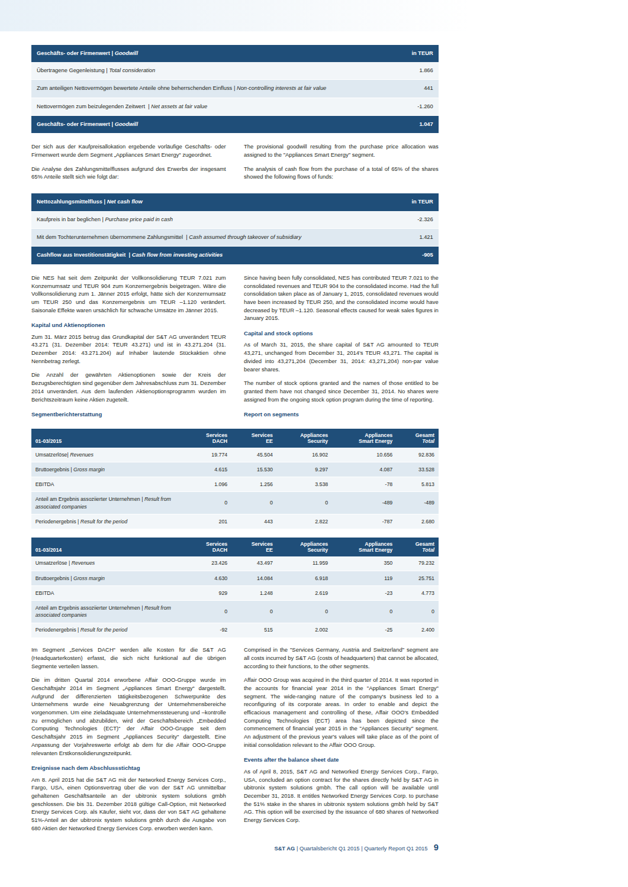| Geschäfts- oder Firmenwert / Goodwill | in TEUR |
| --- | --- |
| Übertragene Gegenleistung / Total consideration | 1.866 |
| Zum anteiligen Nettovermögen bewertete Anteile ohne beherrschenden Einfluss / Non-controlling interests at fair value | 441 |
| Nettovermögen zum beizulegenden Zeitwert / Net assets at fair value | -1.260 |
| Geschäfts- oder Firmenwert / Goodwill | 1.047 |
Der sich aus der Kaufpreisallokation ergebende vorläufige Geschäfts- oder Firmenwert wurde dem Segment „Appliances Smart Energy“ zugeordnet.
Die Analyse des Zahlungsmittelflusses aufgrund des Erwerbs der insgesamt 65% Anteile stellt sich wie folgt dar:
The provisional goodwill resulting from the purchase price allocation was assigned to the "Appliances Smart Energy" segment.
The analysis of cash flow from the purchase of a total of 65% of the shares showed the following flows of funds:
| Nettozahlungsmittelfluss / Net cash flow | in TEUR |
| --- | --- |
| Kaufpreis in bar beglichen / Purchase price paid in cash | -2.326 |
| Mit dem Tochterunternehmen übernommene Zahlungsmittel / Cash assumed through takeover of subsidiary | 1.421 |
| Cashflow aus Investitionstätigkeit / Cash flow from investing activities | -905 |
Die NES hat seit dem Zeitpunkt der Vollkonsolidierung TEUR 7.021 zum Konzernumsatz und TEUR 904 zum Konzernergebnis beigetragen. Wäre die Vollkonsolidierung zum 1. Jänner 2015 erfolgt, hätte sich der Konzernumsatz um TEUR 250 und das Konzernergebnis um TEUR –1.120 verändert. Saisonale Effekte waren ursächlich für schwache Umsätze im Jänner 2015.
Kapital und Aktienoptionen
Zum 31. März 2015 betrug das Grundkapital der S&T AG unverändert TEUR 43.271 (31. Dezember 2014: TEUR 43.271) und ist in 43.271.204 (31. Dezember 2014: 43.271.204) auf Inhaber lautende Stückaktien ohne Nennbetrag zerlegt.
Die Anzahl der gewährten Aktienoptionen sowie der Kreis der Bezugsberechtigten sind gegenüber dem Jahresabschluss zum 31. Dezember 2014 unverändert. Aus dem laufenden Aktienoptionsprogramm wurden im Berichtszeitraum keine Aktien zugeteilt.
Segmentberichterstattung
Since having been fully consolidated, NES has contributed TEUR 7.021 to the consolidated revenues and TEUR 904 to the consolidated income. Had the full consolidation taken place as of January 1, 2015, consolidated revenues would have been increased by TEUR 250, and the consolidated income would have decreased by TEUR –1.120. Seasonal effects caused for weak sales figures in January 2015.
Capital and stock options
As of March 31, 2015, the share capital of S&T AG amounted to TEUR 43,271, unchanged from December 31, 2014's TEUR 43,271. The capital is divided into 43,271,204 (December 31, 2014: 43,271,204) non-par value bearer shares.
The number of stock options granted and the names of those entitled to be granted them have not changed since December 31, 2014. No shares were assigned from the ongoing stock option program during the time of reporting.
Report on segments
| 01-03/2015 | Services DACH | Services EE | Appliances Security | Appliances Smart Energy | Gesamt Total |
| --- | --- | --- | --- | --- | --- |
| Umsatzerlöse/ Revenues | 19.774 | 45.504 | 16.902 | 10.656 | 92.836 |
| Bruttoergebnis / Gross margin | 4.615 | 15.530 | 9.297 | 4.087 | 33.528 |
| EBITDA | 1.096 | 1.256 | 3.538 | -78 | 5.813 |
| Anteil am Ergebnis assoziierter Unternehmen / Result from associated companies | 0 | 0 | 0 | -489 | -489 |
| Periodenergebnis / Result for the period | 201 | 443 | 2.822 | -787 | 2.680 |
| 01-03/2014 | Services DACH | Services EE | Appliances Security | Appliances Smart Energy | Gesamt Total |
| --- | --- | --- | --- | --- | --- |
| Umsatzerlöse / Revenues | 23.426 | 43.497 | 11.959 | 350 | 79.232 |
| Bruttoergebnis / Gross margin | 4.630 | 14.084 | 6.918 | 119 | 25.751 |
| EBITDA | 929 | 1.248 | 2.619 | -23 | 4.773 |
| Anteil am Ergebnis assoziierter Unternehmen / Result from associated companies | 0 | 0 | 0 | 0 | 0 |
| Periodenergebnis / Result for the period | -92 | 515 | 2.002 | -25 | 2.400 |
Im Segment „Services DACH“ werden alle Kosten für die S&T AG (Headquarterkosten) erfasst, die sich nicht funktional auf die übrigen Segmente verteilen lassen.
Die im dritten Quartal 2014 erworbene Affair OOO-Gruppe wurde im Geschäftsjahr 2014 im Segment „Appliances Smart Energy“ dargestellt. Aufgrund der differenzierten tätigkeitsbezogenen Schwerpunkte des Unternehmens wurde eine Neuabgrenzung der Unternehmensbereiche vorgenommen. Um eine zieladäquate Unternehmenssteuerung und –kontrolle zu ermöglichen und abzubilden, wird der Geschäftsbereich „Embedded Computing Technologies (ECT)“ der Affair OOO-Gruppe seit dem Geschäftsjahr 2015 im Segment „Appliances Security“ dargestellt. Eine Anpassung der Vorjahreswerte erfolgt ab dem für die Affair OOO-Gruppe relevanten Erstkonsolidierungszeitpunkt.
Ereignisse nach dem Abschlussstichtag
Am 8. April 2015 hat die S&T AG mit der Networked Energy Services Corp., Fargo, USA, einen Optionsvertrag über die von der S&T AG unmittelbar gehaltenen Geschäftsanteile an der ubitronix system solutions gmbh geschlossen. Die bis 31. Dezember 2018 gültige Call-Option, mit Networked Energy Services Corp. als Käufer, sieht vor, dass der von S&T AG gehaltene 51%-Anteil an der ubitronix system solutions gmbh durch die Ausgabe von 680 Aktien der Networked Energy Services Corp. erworben werden kann.
Comprised in the "Services Germany, Austria and Switzerland" segment are all costs incurred by S&T AG (costs of headquarters) that cannot be allocated, according to their functions, to the other segments.
Affair OOO Group was acquired in the third quarter of 2014. It was reported in the accounts for financial year 2014 in the "Appliances Smart Energy" segment. The wide-ranging nature of the company's business led to a reconfiguring of its corporate areas. In order to enable and depict the efficacious management and controlling of these, Affair OOO's Embedded Computing Technologies (ECT) area has been depicted since the commencement of financial year 2015 in the "Appliances Security" segment. An adjustment of the previous year's values will take place as of the point of initial consolidation relevant to the Affair OOO Group.
Events after the balance sheet date
As of April 8, 2015, S&T AG and Networked Energy Services Corp., Fargo, USA, concluded an option contract for the shares directly held by S&T AG in ubitronix system solutions gmbh. The call option will be available until December 31, 2018. It entitles Networked Energy Services Corp. to purchase the 51% stake in the shares in ubitronix system solutions gmbh held by S&T AG. This option will be exercised by the issuance of 680 shares of Networked Energy Services Corp.
S&T AG | Quartalsbericht Q1 2015 | Quarterly Report Q1 2015 9